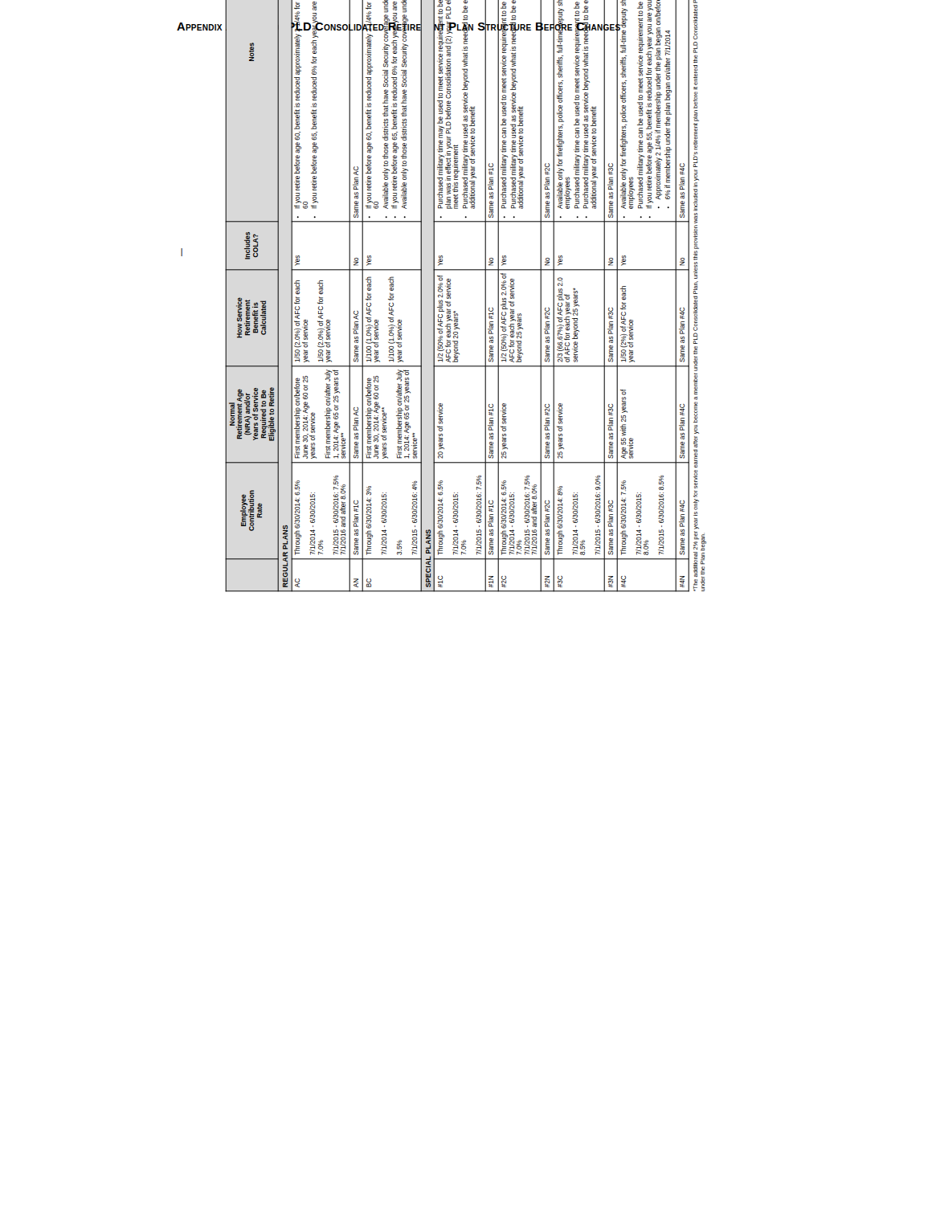Appendix A: Existing PLD Consolidated Retirement Plan Structure Before Changes
|
| | Employee Contribution Rate | Normal Retirement Age (NRA) and/or Years of Service Required to Be Eligible to Retire | How Service Retirement Benefit is Calculated | Includes COLA? | Notes |
| --- | --- | --- | --- | --- | --- |
| REGULAR PLANS |
| AC | Through 6/30/2014: 6.5% 7/1/2014 - 6/30/2015: 7.0% 7/1/2015 - 6/30/2016: 7.5% 7/1/2016 and after 8.0% | First membership on/before June 30, 2014: Age 60 or 25 years of service First membership on/after July 1, 2014: Age 65 or 25 years of service** | 1/50 (2.0%) of AFC for each year of service 1/50 (2.0%) of AFC for each year of service | Yes | If you retire before age 60, benefit is reduced approximately 2 1/4% for each year you are younger than age 60 If you retire before age 65, benefit is reduced 6% for each year you are younger than age 65 |
| AN | Same as Plan #1C | Same as Plan AC | Same as Plan AC | No | Same as Plan AC |
| BC | Through 6/30/2014: 3% 7/1/2014 - 6/30/2015: 3.5% 7/1/2015 - 6/30/2016: 4% | First membership on/before June 30, 2014: Age 60 or 25 years of service** First membership on/after July 1, 2014: Age 65 or 25 years of service** | 1/100 (1.0%) of AFC for each year of service 1/100 (1.0%) of AFC for each year of service | Yes | If you retire before age 60, benefit is reduced approximately 2 1/4% for each year you are younger than age 60 Available only to those districts that have Social Security coverage under a Section 218 agreement If you retire before age 65, benefit is reduced 6% for each year you are younger than age 65 Available only to those districts that have Social Security coverage under a Section 218 agreement |
| SPECIAL PLANS |
| #1C | Through 6/30/2014: 6.5% 7/1/2014 - 6/30/2015: 7.0% 7/1/2015 - 6/30/2016: 7.5% | 20 years of service | 1/2 (50% of AFC plus 2.0% of AFC for each year of service beyond 20 years* | Yes | Purchased military time may be used to meet service requirement to be eligible to retire only if (1) the same plan was in effect in your PLD before Consolidation and (2) your PLD elected to allow the use of this time to meet this requirement Purchased military time used as service beyond what is needed to be eligible to retire adds 2.0% of AFC per additional year of service to benefit |
| #1N | Same as Plan #1C | Same as Plan #1C | Same as Plan #1C | No | Same as Plan #1C |
| #2C | Through 6/30/2014: 6.5% 7/1/2014 - 6/30/2015: 7.0% 7/1/2015 - 6/30/2016: 7.5% 7/1/2016 and after 8.0% | 25 years of service | 1/2 (50%) of AFC plus 2.0% of AFC for each year of service beyond 25 years | Yes | Purchased military time can be used to meet service requirement to be eligible to retire Purchased military time used as service beyond what is needed to be eligible to retire adds 2.0% of AFC per additional year of service to benefit |
| #2N | Same as Plan #2C | Same as Plan #2C | Same as Plan #2C | No | Same as Plan #2C |
| #3C | Through 6/30/2014: 8% 7/1/2014 - 6/30/2015: 8.5% 7/1/2015 - 6/30/2016: 9.0% | 25 years of service | 2/3 (66.67%) of AFC plus 2.0 of AFC for each year of service beyond 25 years* | Yes | Available only for firefighters, police officers, sheriffs, full-time deputy sheriffs and certain county corrections employees Purchased military time can be used to meet service requirement to be eligible to retire Purchased military time used as service beyond what is needed to be eligible to retire adds 2.0% of AFC per additional year of service to benefit |
| #3N | Same as Plan #3C | Same as Plan #3C | Same as Plan #3C | No | Same as Plan #3C |
| #4C | Through 6/30/2014: 7.5% 7/1/2014 - 6/30/2015: 8.0% 7/1/2015 - 6/30/2016: 8.5% | Age 55 with 25 years of service | 1/50 (2%) of AFC for each year of service | Yes | Available only for firefighters, police officers, sheriffs, full-time deputy sheriffs and certain county corrections employees Purchased military time can be used to meet service requirement to be eligible to retire If you retire before age 55, benefit is reduced for each year you are younger than age 55 Approximately 2 1/4% if membership under the plan began on/before 6/30/2014 6% if membership under the plan began on/after 7/1/2014 |
| #4N | Same as Plan #4C | Same as Plan #4C | Same as Plan #4C | No | Same as Plan #4C |
Form#: H0026
Rev: 1/18
*The additional 2% per year is only for service earned after you become a member under the PLD Consolidated Plan, unless this provision was included in your PLD’s retirement plan before it entered the PLD Consolidated Plan **Date membership under the Plan began.